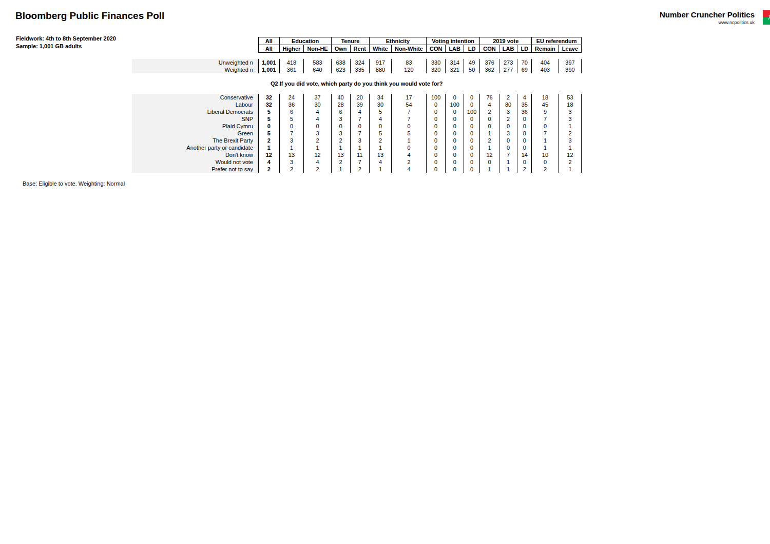Bloomberg Public Finances Poll
Number Cruncher Politics
www.ncpolitics.uk
X
| Fieldwork: 4th to 8th September 2020 Sample: 1,001 GB adults | / / All / Education / Tenure / Ethnicity / Voting intention / 2019 vote / EU referendum / / / All / Higher / Non-HE / Own / Rent / White / Non-White / CON / LAB / LD / CON / LAB / LD / Remain / Leave / / Unweighted n / 1,001 / 418 / 583 / 638 / 324 / 917 / 83 / 330 / 314 / 49 / 376 / 273 / 70 / 404 / 397 / / Weighted n / 1,001 / 361 / 640 / 623 / 335 / 880 / 120 / 320 / 321 / 50 / 362 / 277 / 69 / 403 / 390 / / Q2 If you did vote, which party do you think you would vote for? / / Conservative / 32 / 24 / 37 / 40 / 20 / 34 / 17 / 100 / 0 / 0 / 76 / 2 / 4 / 18 / 53 / / Labour / 32 / 36 / 30 / 28 / 39 / 30 / 54 / 0 / 100 / 0 / 4 / 80 / 35 / 45 / 18 / / Liberal Democrats / 5 / 6 / 4 / 6 / 4 / 5 / 7 / 0 / 0 / 100 / 2 / 3 / 36 / 9 / 3 / / SNP / 5 / 5 / 4 / 3 / 7 / 4 / 7 / 0 / 0 / 0 / 0 / 2 / 0 / 7 / 3 / / Plaid Cymru / 0 / 0 / 0 / 0 / 0 / 0 / 0 / 0 / 0 / 0 / 0 / 0 / 0 / 0 / 1 / / Green / 5 / 7 / 3 / 3 / 7 / 5 / 5 / 0 / 0 / 0 / 1 / 3 / 8 / 7 / 2 / / The Brexit Party / 2 / 3 / 2 / 2 / 3 / 2 / 1 / 0 / 0 / 0 / 2 / 0 / 0 / 1 / 3 / / Another party or candidate / 1 / 1 / 1 / 1 / 1 / 1 / 0 / 0 / 0 / 0 / 1 / 0 / 0 / 1 / 1 / / Don't know / 12 / 13 / 12 / 13 / 11 / 13 / 4 / 0 / 0 / 0 / 12 / 7 / 14 / 10 / 12 / / Would not vote / 4 / 3 / 4 / 2 / 7 / 4 / 2 / 0 / 0 / 0 / 0 / 1 / 0 / 0 / 2 / / Prefer not to say / 2 / 2 / 2 / 1 / 2 / 1 / 4 / 0 / 0 / 0 / 1 / 1 / 2 / 2 / 1 / |
Base: Eligible to vote. Weighting: Normal